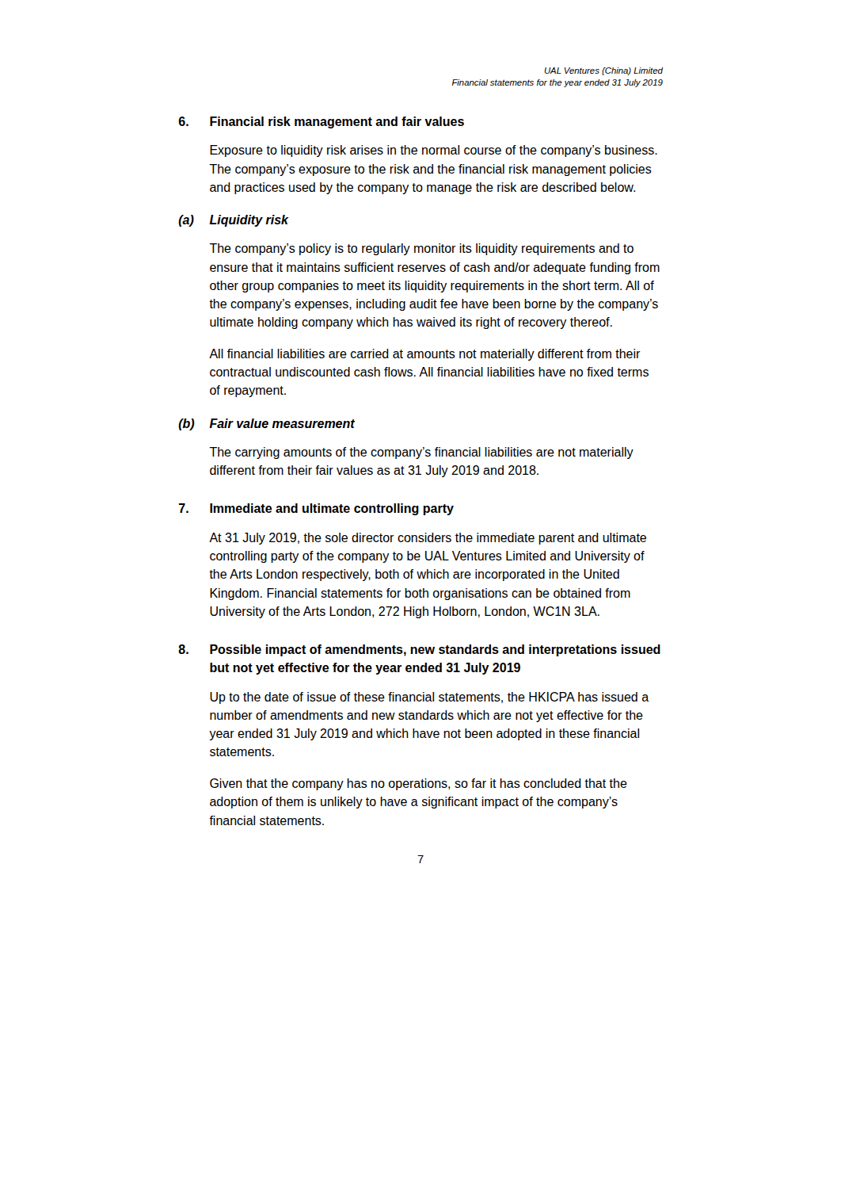UAL Ventures {China) Limited Financial statements for the year ended 31 July 2019
6. Financial risk management and fair values
Exposure to liquidity risk arises in the normal course of the company’s business. The company’s exposure to the risk and the financial risk management policies and practices used by the company to manage the risk are described below.
(a) Liquidity risk
The company’s policy is to regularly monitor its liquidity requirements and to ensure that it maintains sufficient reserves of cash and/or adequate funding from other group companies to meet its liquidity requirements in the short term. All of the company’s expenses, including audit fee have been borne by the company’s ultimate holding company which has waived its right of recovery thereof.
All financial liabilities are carried at amounts not materially different from their contractual undiscounted cash flows. All financial liabilities have no fixed terms of repayment.
(b) Fair value measurement
The carrying amounts of the company’s financial liabilities are not materially different from their fair values as at 31 July 2019 and 2018.
7. Immediate and ultimate controlling party
At 31 July 2019, the sole director considers the immediate parent and ultimate controlling party of the company to be UAL Ventures Limited and University of the Arts London respectively, both of which are incorporated in the United Kingdom. Financial statements for both organisations can be obtained from University of the Arts London, 272 High Holborn, London, WC1N 3LA.
8. Possible impact of amendments, new standards and interpretations issued but not yet effective for the year ended 31 July 2019
Up to the date of issue of these financial statements, the HKICPA has issued a number of amendments and new standards which are not yet effective for the year ended 31 July 2019 and which have not been adopted in these financial statements.
Given that the company has no operations, so far it has concluded that the adoption of them is unlikely to have a significant impact of the company’s financial statements.
7